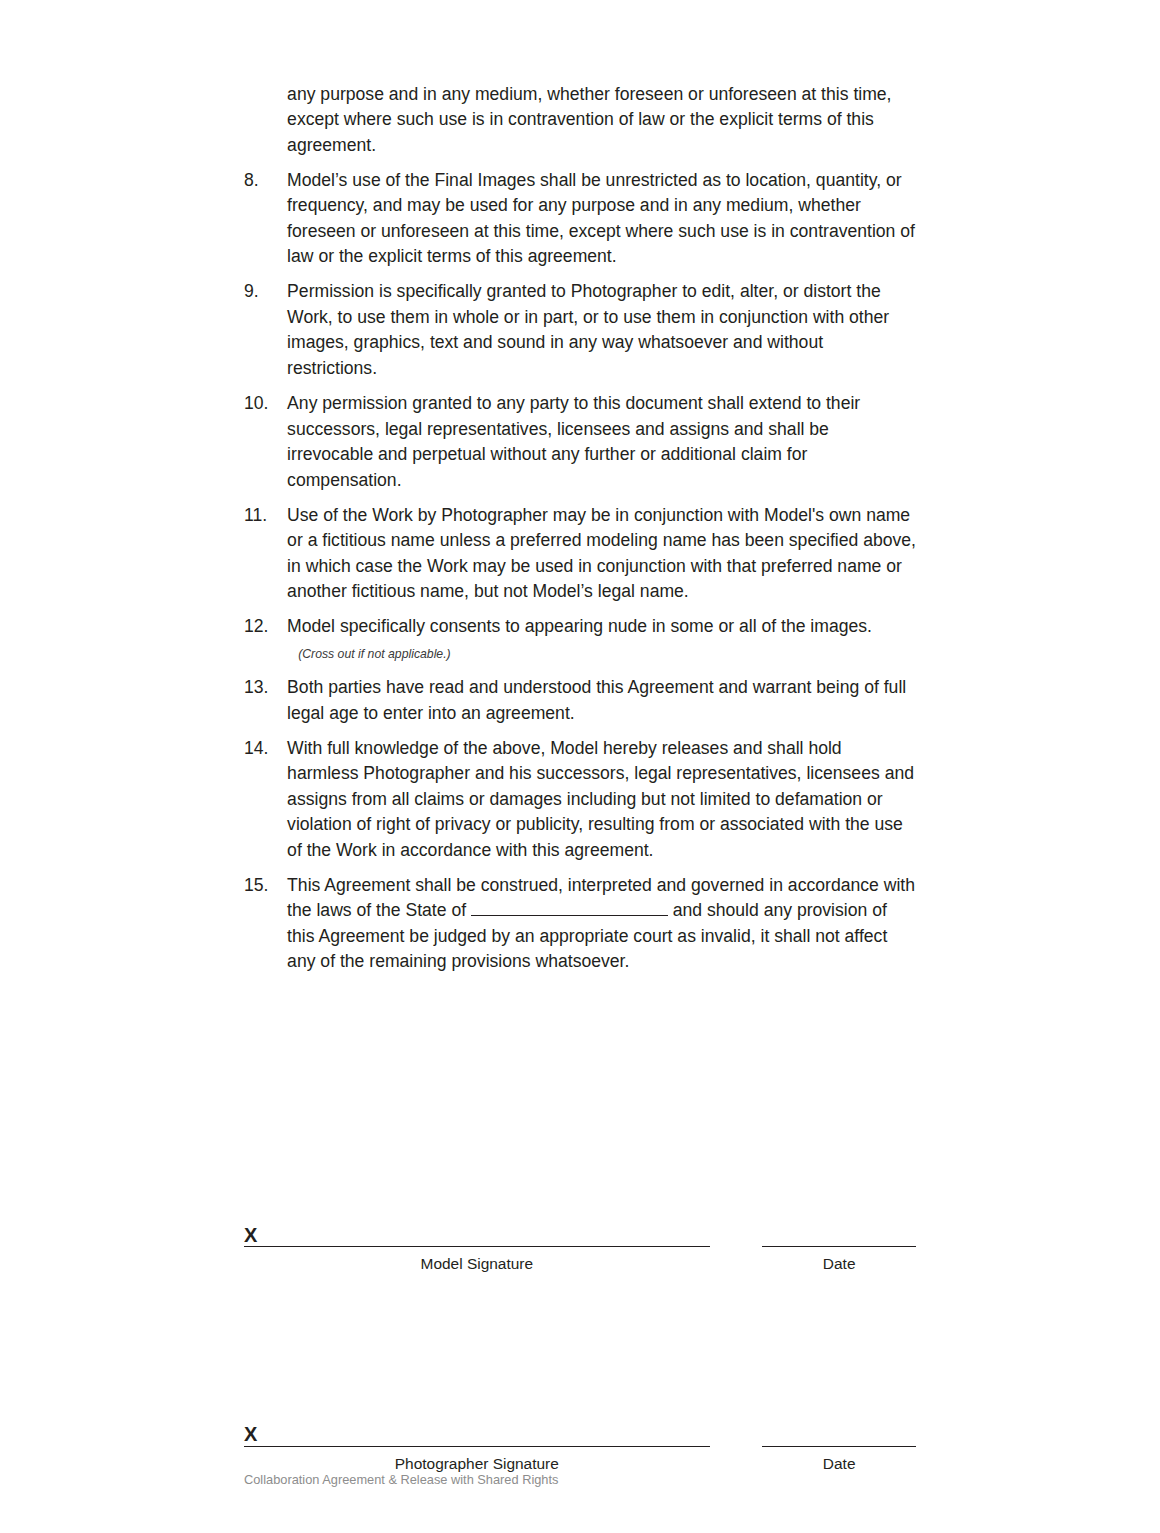any purpose and in any medium, whether foreseen or unforeseen at this time, except where such use is in contravention of law or the explicit terms of this agreement.
8. Model’s use of the Final Images shall be unrestricted as to location, quantity, or frequency, and may be used for any purpose and in any medium, whether foreseen or unforeseen at this time, except where such use is in contravention of law or the explicit terms of this agreement.
9. Permission is specifically granted to Photographer to edit, alter, or distort the Work, to use them in whole or in part, or to use them in conjunction with other images, graphics, text and sound in any way whatsoever and without restrictions.
10. Any permission granted to any party to this document shall extend to their successors, legal representatives, licensees and assigns and shall be irrevocable and perpetual without any further or additional claim for compensation.
11. Use of the Work by Photographer may be in conjunction with Model's own name or a fictitious name unless a preferred modeling name has been specified above, in which case the Work may be used in conjunction with that preferred name or another fictitious name, but not Model’s legal name.
12. Model specifically consents to appearing nude in some or all of the images.(Cross out if not applicable.)
13. Both parties have read and understood this Agreement and warrant being of full legal age to enter into an agreement.
14. With full knowledge of the above, Model hereby releases and shall hold harmless Photographer and his successors, legal representatives, licensees and assigns from all claims or damages including but not limited to defamation or violation of right of privacy or publicity, resulting from or associated with the use of the Work in accordance with this agreement.
15. This Agreement shall be construed, interpreted and governed in accordance with the laws of the State of and should any provision of this Agreement be judged by an appropriate court as invalid, it shall not affect any of the remaining provisions whatsoever.
X
Model Signature
Date
X
Photographer Signature
Date
Collaboration Agreement & Release with Shared Rights